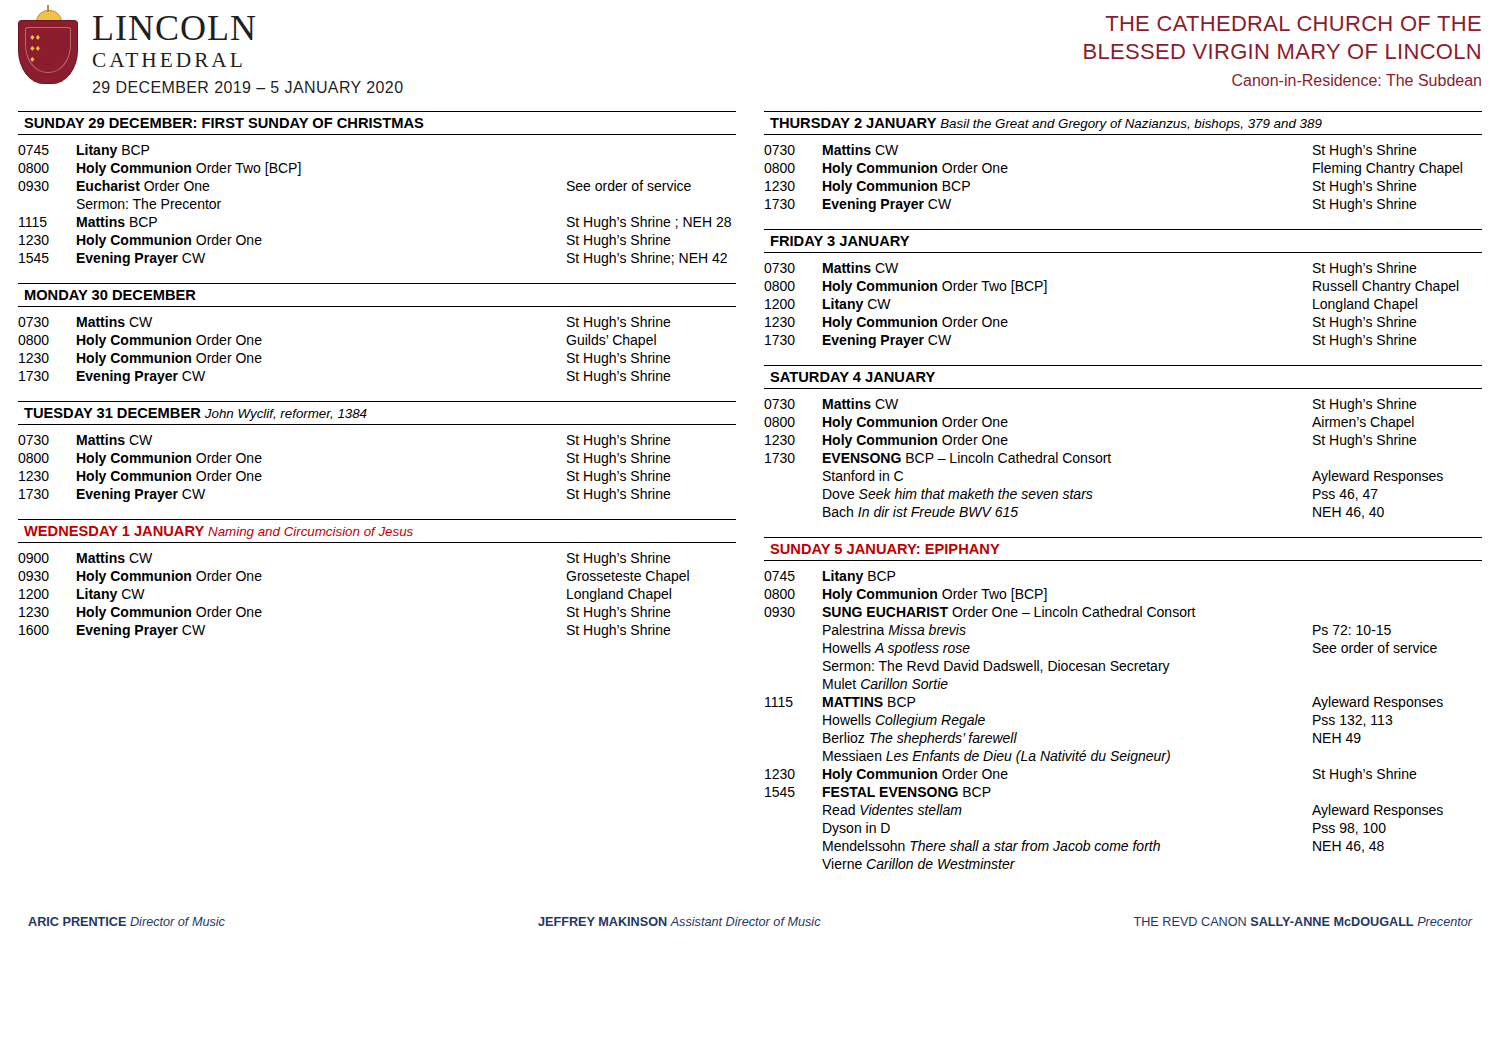♦♦
♦♦
♦
LINCOLN
CATHEDRAL
29 DECEMBER 2019 – 5 JANUARY 2020
THE CATHEDRAL CHURCH OF THE
BLESSED VIRGIN MARY OF LINCOLN
Canon-in-Residence: The Subdean
SUNDAY 29 DECEMBER: FIRST SUNDAY OF CHRISTMAS
| 0745 | Litany BCP | |
| 0800 | Holy Communion Order Two [BCP] | |
| 0930 | Eucharist Order One | See order of service |
| | Sermon: The Precentor | |
| 1115 | Mattins BCP | St Hugh’s Shrine ; NEH 28 |
| 1230 | Holy Communion Order One | St Hugh’s Shrine |
| 1545 | Evening Prayer CW | St Hugh’s Shrine; NEH 42 |
MONDAY 30 DECEMBER
| 0730 | Mattins CW | St Hugh’s Shrine |
| 0800 | Holy Communion Order One | Guilds’ Chapel |
| 1230 | Holy Communion Order One | St Hugh’s Shrine |
| 1730 | Evening Prayer CW | St Hugh’s Shrine |
TUESDAY 31 DECEMBER John Wyclif, reformer, 1384
| 0730 | Mattins CW | St Hugh’s Shrine |
| 0800 | Holy Communion Order One | St Hugh’s Shrine |
| 1230 | Holy Communion Order One | St Hugh’s Shrine |
| 1730 | Evening Prayer CW | St Hugh’s Shrine |
WEDNESDAY 1 JANUARY Naming and Circumcision of Jesus
| 0900 | Mattins CW | St Hugh’s Shrine |
| 0930 | Holy Communion Order One | Grosseteste Chapel |
| 1200 | Litany CW | Longland Chapel |
| 1230 | Holy Communion Order One | St Hugh’s Shrine |
| 1600 | Evening Prayer CW | St Hugh’s Shrine |
THURSDAY 2 JANUARY Basil the Great and Gregory of Nazianzus, bishops, 379 and 389
| 0730 | Mattins CW | St Hugh’s Shrine |
| 0800 | Holy Communion Order One | Fleming Chantry Chapel |
| 1230 | Holy Communion BCP | St Hugh’s Shrine |
| 1730 | Evening Prayer CW | St Hugh’s Shrine |
FRIDAY 3 JANUARY
| 0730 | Mattins CW | St Hugh’s Shrine |
| 0800 | Holy Communion Order Two [BCP] | Russell Chantry Chapel |
| 1200 | Litany CW | Longland Chapel |
| 1230 | Holy Communion Order One | St Hugh’s Shrine |
| 1730 | Evening Prayer CW | St Hugh’s Shrine |
SATURDAY 4 JANUARY
| 0730 | Mattins CW | St Hugh’s Shrine |
| 0800 | Holy Communion Order One | Airmen’s Chapel |
| 1230 | Holy Communion Order One | St Hugh’s Shrine |
| 1730 | EVENSONG BCP – Lincoln Cathedral Consort | |
| | Stanford in C | Ayleward Responses |
| | Dove Seek him that maketh the seven stars | Pss 46, 47 |
| | Bach In dir ist Freude BWV 615 | NEH 46, 40 |
SUNDAY 5 JANUARY: EPIPHANY
| 0745 | Litany BCP | |
| 0800 | Holy Communion Order Two [BCP] | |
| 0930 | SUNG EUCHARIST Order One – Lincoln Cathedral Consort | |
| | Palestrina Missa brevis | Ps 72: 10-15 |
| | Howells A spotless rose | See order of service |
| | Sermon: The Revd David Dadswell, Diocesan Secretary | |
| | Mulet Carillon Sortie | |
| 1115 | MATTINS BCP | Ayleward Responses |
| | Howells Collegium Regale | Pss 132, 113 |
| | Berlioz The shepherds’ farewell | NEH 49 |
| | Messiaen Les Enfants de Dieu (La Nativité du Seigneur) | |
| 1230 | Holy Communion Order One | St Hugh’s Shrine |
| 1545 | FESTAL EVENSONG BCP | |
| | Read Videntes stellam | Ayleward Responses |
| | Dyson in D | Pss 98, 100 |
| | Mendelssohn There shall a star from Jacob come forth | NEH 46, 48 |
| | Vierne Carillon de Westminster | |
ARIC PRENTICE Director of Music
JEFFREY MAKINSON Assistant Director of Music
THE REVD CANON SALLY-ANNE McDOUGALL Precentor